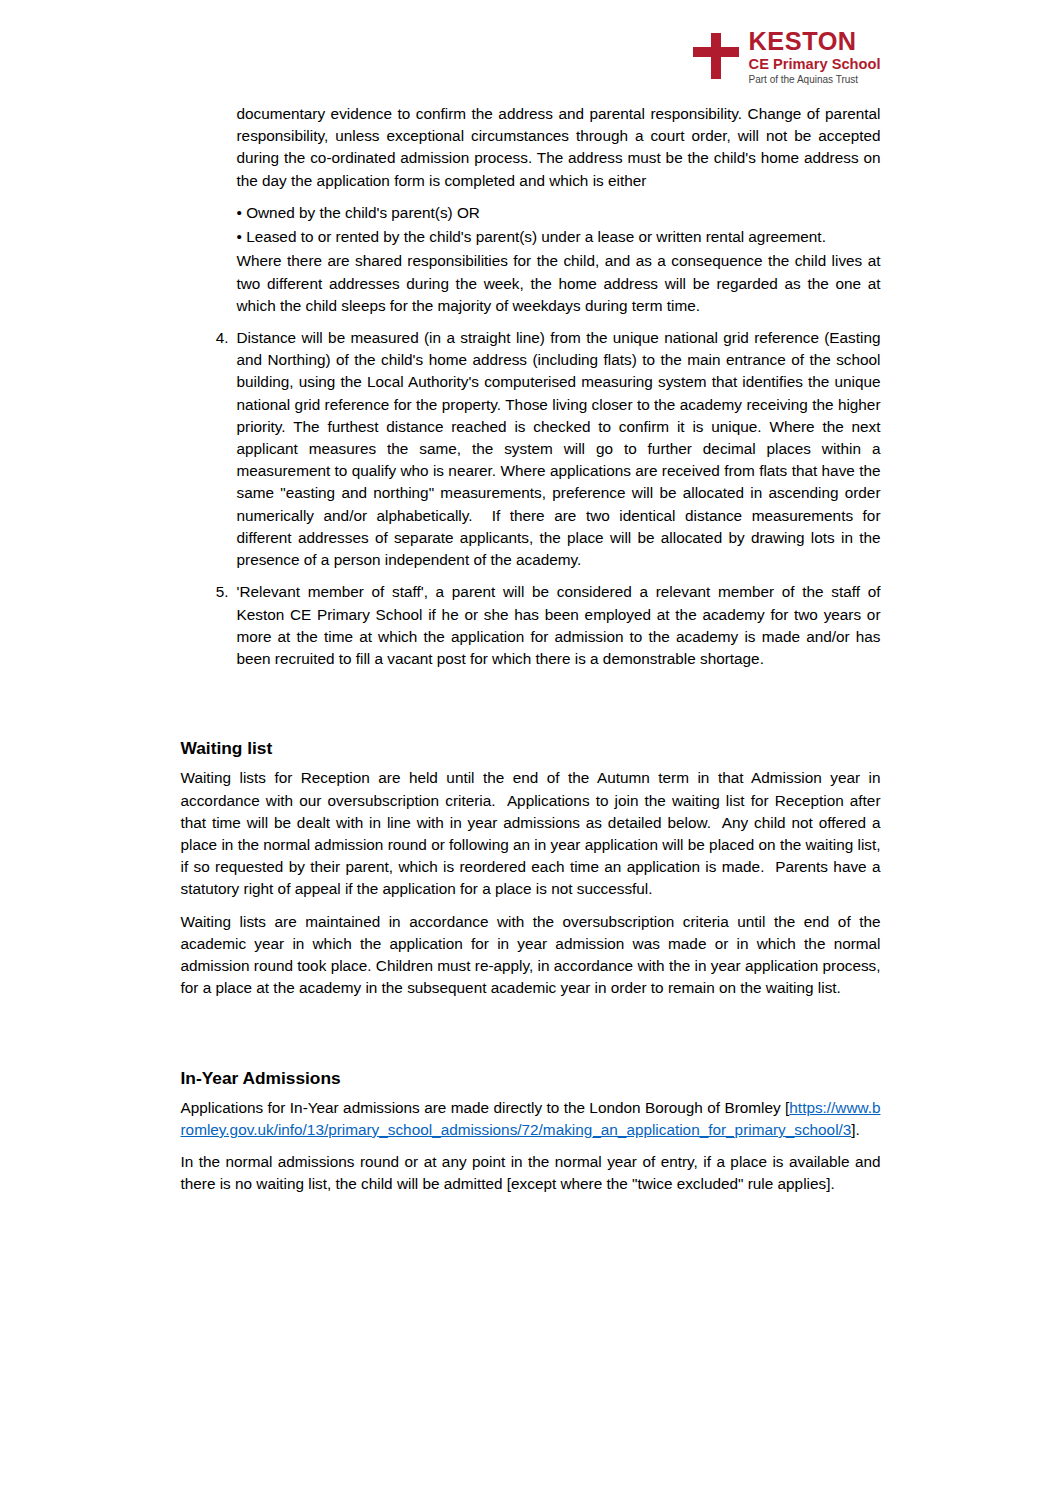KESTON CE Primary School Part of the Aquinas Trust
documentary evidence to confirm the address and parental responsibility. Change of parental responsibility, unless exceptional circumstances through a court order, will not be accepted during the co-ordinated admission process. The address must be the child's home address on the day the application form is completed and which is either
• Owned by the child's parent(s) OR
• Leased to or rented by the child's parent(s) under a lease or written rental agreement.
Where there are shared responsibilities for the child, and as a consequence the child lives at two different addresses during the week, the home address will be regarded as the one at which the child sleeps for the majority of weekdays during term time.
4. Distance will be measured (in a straight line) from the unique national grid reference (Easting and Northing) of the child's home address (including flats) to the main entrance of the school building, using the Local Authority's computerised measuring system that identifies the unique national grid reference for the property. Those living closer to the academy receiving the higher priority. The furthest distance reached is checked to confirm it is unique. Where the next applicant measures the same, the system will go to further decimal places within a measurement to qualify who is nearer. Where applications are received from flats that have the same "easting and northing" measurements, preference will be allocated in ascending order numerically and/or alphabetically. If there are two identical distance measurements for different addresses of separate applicants, the place will be allocated by drawing lots in the presence of a person independent of the academy.
5. 'Relevant member of staff', a parent will be considered a relevant member of the staff of Keston CE Primary School if he or she has been employed at the academy for two years or more at the time at which the application for admission to the academy is made and/or has been recruited to fill a vacant post for which there is a demonstrable shortage.
Waiting list
Waiting lists for Reception are held until the end of the Autumn term in that Admission year in accordance with our oversubscription criteria. Applications to join the waiting list for Reception after that time will be dealt with in line with in year admissions as detailed below. Any child not offered a place in the normal admission round or following an in year application will be placed on the waiting list, if so requested by their parent, which is reordered each time an application is made. Parents have a statutory right of appeal if the application for a place is not successful.
Waiting lists are maintained in accordance with the oversubscription criteria until the end of the academic year in which the application for in year admission was made or in which the normal admission round took place. Children must re-apply, in accordance with the in year application process, for a place at the academy in the subsequent academic year in order to remain on the waiting list.
In-Year Admissions
Applications for In-Year admissions are made directly to the London Borough of Bromley [https://www.bromley.gov.uk/info/13/primary_school_admissions/72/making_an_application_for_primary_school/3].
In the normal admissions round or at any point in the normal year of entry, if a place is available and there is no waiting list, the child will be admitted [except where the "twice excluded" rule applies].